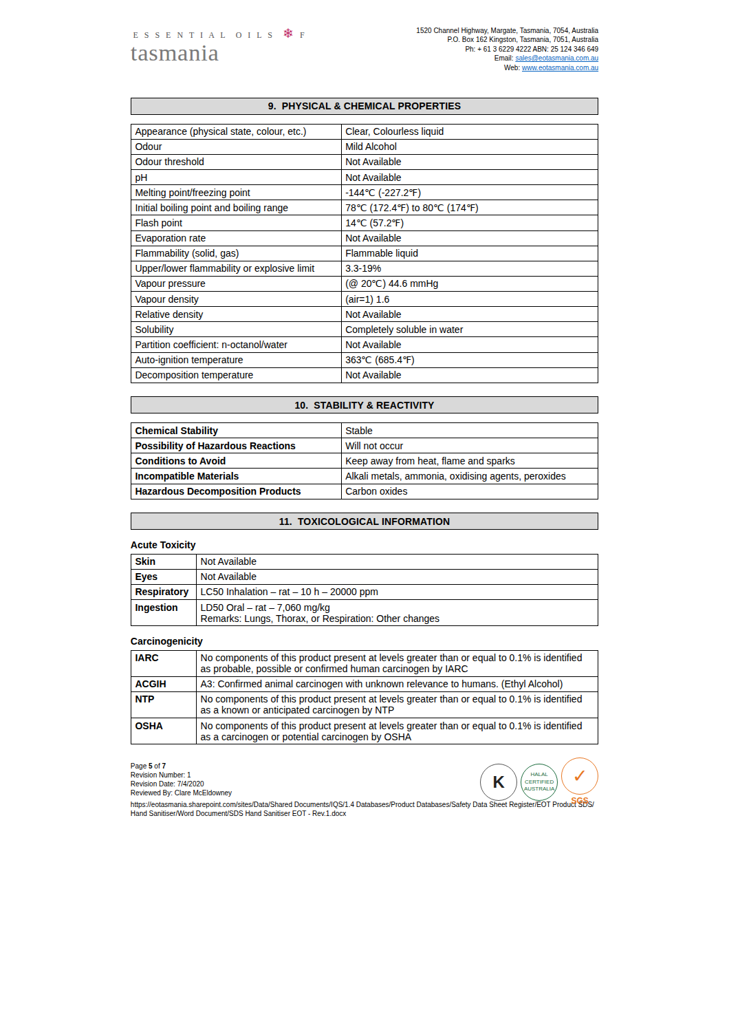E S S E N T I A L O I L S ❄ F
tasmania
1520 Channel Highway, Margate, Tasmania, 7054, Australia
P.O. Box 162 Kingston, Tasmania, 7051, Australia
Ph: + 61 3 6229 4222 ABN: 25 124 346 649
Email: sales@eotasmania.com.au
Web: www.eotasmania.com.au
9. PHYSICAL & CHEMICAL PROPERTIES
| Appearance (physical state, colour, etc.) | Clear, Colourless liquid |
| Odour | Mild Alcohol |
| Odour threshold | Not Available |
| pH | Not Available |
| Melting point/freezing point | -144℃ (-227.2℉) |
| Initial boiling point and boiling range | 78℃ (172.4℉) to 80℃ (174℉) |
| Flash point | 14℃ (57.2℉) |
| Evaporation rate | Not Available |
| Flammability (solid, gas) | Flammable liquid |
| Upper/lower flammability or explosive limit | 3.3-19% |
| Vapour pressure | (@ 20℃) 44.6 mmHg |
| Vapour density | (air=1) 1.6 |
| Relative density | Not Available |
| Solubility | Completely soluble in water |
| Partition coefficient: n-octanol/water | Not Available |
| Auto-ignition temperature | 363℃ (685.4℉) |
| Decomposition temperature | Not Available |
10. STABILITY & REACTIVITY
| Chemical Stability | Stable |
| Possibility of Hazardous Reactions | Will not occur |
| Conditions to Avoid | Keep away from heat, flame and sparks |
| Incompatible Materials | Alkali metals, ammonia, oxidising agents, peroxides |
| Hazardous Decomposition Products | Carbon oxides |
11. TOXICOLOGICAL INFORMATION
Acute Toxicity
| Skin | Not Available |
| Eyes | Not Available |
| Respiratory | LC50 Inhalation – rat – 10 h – 20000 ppm |
| Ingestion | LD50 Oral – rat – 7,060 mg/kg Remarks: Lungs, Thorax, or Respiration: Other changes |
Carcinogenicity
| IARC | No components of this product present at levels greater than or equal to 0.1% is identified as probable, possible or confirmed human carcinogen by IARC |
| ACGIH | A3: Confirmed animal carcinogen with unknown relevance to humans. (Ethyl Alcohol) |
| NTP | No components of this product present at levels greater than or equal to 0.1% is identified as a known or anticipated carcinogen by NTP |
| OSHA | No components of this product present at levels greater than or equal to 0.1% is identified as a carcinogen or potential carcinogen by OSHA |
K
HALAL
CERTIFIED
AUSTRALIA
✓
SGS
Page 5 of 7
Revision Number: 1
Revision Date: 7/4/2020
Reviewed By: Clare McEldowney
https://eotasmania.sharepoint.com/sites/Data/Shared Documents/IQS/1.4 Databases/Product Databases/Safety Data Sheet Register/EOT Product SDS/Hand Sanitiser/Word Document/SDS Hand Sanitiser EOT - Rev.1.docx